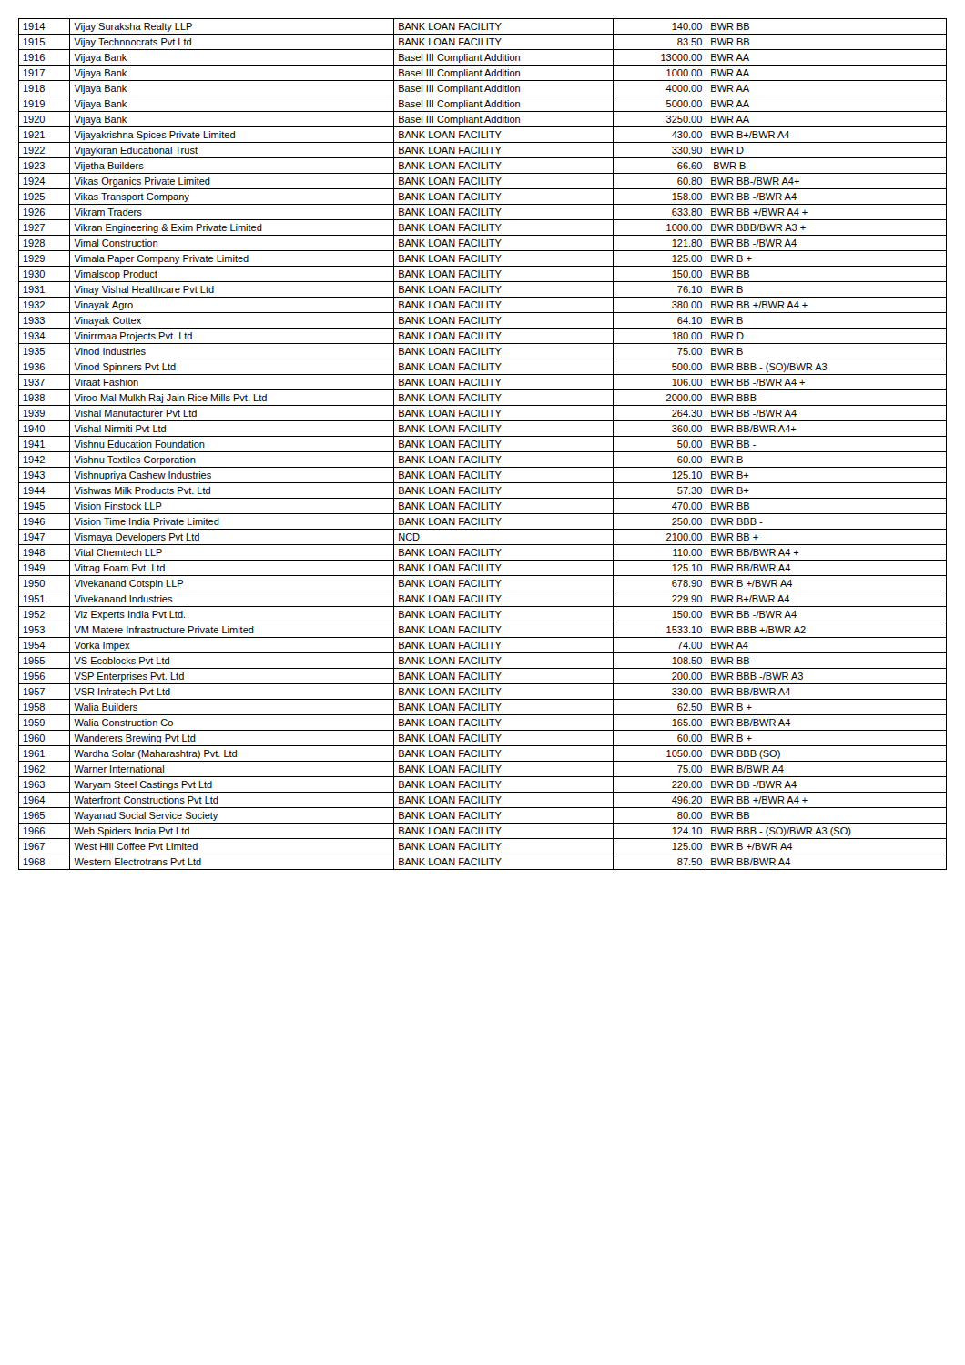| 1914 | Vijay Suraksha Realty LLP | BANK LOAN FACILITY | 140.00 | BWR BB |
| 1915 | Vijay Technnocrats Pvt Ltd | BANK LOAN FACILITY | 83.50 | BWR BB |
| 1916 | Vijaya Bank | Basel III Compliant Addition | 13000.00 | BWR AA |
| 1917 | Vijaya Bank | Basel III Compliant Addition | 1000.00 | BWR AA |
| 1918 | Vijaya Bank | Basel III Compliant Addition | 4000.00 | BWR AA |
| 1919 | Vijaya Bank | Basel III Compliant Addition | 5000.00 | BWR AA |
| 1920 | Vijaya Bank | Basel III Compliant Addition | 3250.00 | BWR AA |
| 1921 | Vijayakrishna Spices Private Limited | BANK LOAN FACILITY | 430.00 | BWR B+/BWR A4 |
| 1922 | Vijaykiran Educational Trust | BANK LOAN FACILITY | 330.90 | BWR D |
| 1923 | Vijetha Builders | BANK LOAN FACILITY | 66.60 | BWR B |
| 1924 | Vikas Organics Private Limited | BANK LOAN FACILITY | 60.80 | BWR BB-/BWR A4+ |
| 1925 | Vikas Transport Company | BANK LOAN FACILITY | 158.00 | BWR BB -/BWR A4 |
| 1926 | Vikram Traders | BANK LOAN FACILITY | 633.80 | BWR BB +/BWR A4 + |
| 1927 | Vikran Engineering & Exim Private Limited | BANK LOAN FACILITY | 1000.00 | BWR BBB/BWR A3 + |
| 1928 | Vimal Construction | BANK LOAN FACILITY | 121.80 | BWR BB -/BWR A4 |
| 1929 | Vimala Paper Company Private Limited | BANK LOAN FACILITY | 125.00 | BWR B + |
| 1930 | Vimalscop Product | BANK LOAN FACILITY | 150.00 | BWR BB |
| 1931 | Vinay Vishal Healthcare Pvt Ltd | BANK LOAN FACILITY | 76.10 | BWR B |
| 1932 | Vinayak Agro | BANK LOAN FACILITY | 380.00 | BWR BB +/BWR A4 + |
| 1933 | Vinayak Cottex | BANK LOAN FACILITY | 64.10 | BWR B |
| 1934 | Vinirrmaa Projects Pvt. Ltd | BANK LOAN FACILITY | 180.00 | BWR D |
| 1935 | Vinod Industries | BANK LOAN FACILITY | 75.00 | BWR B |
| 1936 | Vinod Spinners Pvt Ltd | BANK LOAN FACILITY | 500.00 | BWR BBB - (SO)/BWR A3 |
| 1937 | Viraat Fashion | BANK LOAN FACILITY | 106.00 | BWR BB -/BWR A4 + |
| 1938 | Viroo Mal Mulkh Raj Jain Rice Mills Pvt. Ltd | BANK LOAN FACILITY | 2000.00 | BWR BBB - |
| 1939 | Vishal Manufacturer Pvt Ltd | BANK LOAN FACILITY | 264.30 | BWR BB -/BWR A4 |
| 1940 | Vishal Nirmiti Pvt Ltd | BANK LOAN FACILITY | 360.00 | BWR BB/BWR A4+ |
| 1941 | Vishnu Education Foundation | BANK LOAN FACILITY | 50.00 | BWR BB - |
| 1942 | Vishnu Textiles Corporation | BANK LOAN FACILITY | 60.00 | BWR B |
| 1943 | Vishnupriya Cashew Industries | BANK LOAN FACILITY | 125.10 | BWR B+ |
| 1944 | Vishwas Milk Products Pvt. Ltd | BANK LOAN FACILITY | 57.30 | BWR B+ |
| 1945 | Vision Finstock LLP | BANK LOAN FACILITY | 470.00 | BWR BB |
| 1946 | Vision Time India Private Limited | BANK LOAN FACILITY | 250.00 | BWR BBB - |
| 1947 | Vismaya Developers Pvt Ltd | NCD | 2100.00 | BWR BB + |
| 1948 | Vital Chemtech LLP | BANK LOAN FACILITY | 110.00 | BWR BB/BWR A4 + |
| 1949 | Vitrag Foam Pvt. Ltd | BANK LOAN FACILITY | 125.10 | BWR BB/BWR A4 |
| 1950 | Vivekanand Cotspin LLP | BANK LOAN FACILITY | 678.90 | BWR B +/BWR A4 |
| 1951 | Vivekanand Industries | BANK LOAN FACILITY | 229.90 | BWR B+/BWR A4 |
| 1952 | Viz Experts India Pvt Ltd. | BANK LOAN FACILITY | 150.00 | BWR BB -/BWR A4 |
| 1953 | VM Matere Infrastructure Private Limited | BANK LOAN FACILITY | 1533.10 | BWR BBB +/BWR A2 |
| 1954 | Vorka Impex | BANK LOAN FACILITY | 74.00 | BWR A4 |
| 1955 | VS Ecoblocks Pvt Ltd | BANK LOAN FACILITY | 108.50 | BWR BB - |
| 1956 | VSP Enterprises Pvt. Ltd | BANK LOAN FACILITY | 200.00 | BWR BBB -/BWR A3 |
| 1957 | VSR Infratech Pvt Ltd | BANK LOAN FACILITY | 330.00 | BWR BB/BWR A4 |
| 1958 | Walia Builders | BANK LOAN FACILITY | 62.50 | BWR B + |
| 1959 | Walia Construction Co | BANK LOAN FACILITY | 165.00 | BWR BB/BWR A4 |
| 1960 | Wanderers Brewing Pvt Ltd | BANK LOAN FACILITY | 60.00 | BWR B + |
| 1961 | Wardha Solar (Maharashtra) Pvt. Ltd | BANK LOAN FACILITY | 1050.00 | BWR BBB (SO) |
| 1962 | Warner International | BANK LOAN FACILITY | 75.00 | BWR B/BWR A4 |
| 1963 | Waryam Steel Castings Pvt Ltd | BANK LOAN FACILITY | 220.00 | BWR BB -/BWR A4 |
| 1964 | Waterfront Constructions Pvt Ltd | BANK LOAN FACILITY | 496.20 | BWR BB +/BWR A4 + |
| 1965 | Wayanad Social Service Society | BANK LOAN FACILITY | 80.00 | BWR BB |
| 1966 | Web Spiders India Pvt Ltd | BANK LOAN FACILITY | 124.10 | BWR BBB - (SO)/BWR A3 (SO) |
| 1967 | West Hill Coffee Pvt Limited | BANK LOAN FACILITY | 125.00 | BWR B +/BWR A4 |
| 1968 | Western Electrotrans Pvt Ltd | BANK LOAN FACILITY | 87.50 | BWR BB/BWR A4 |